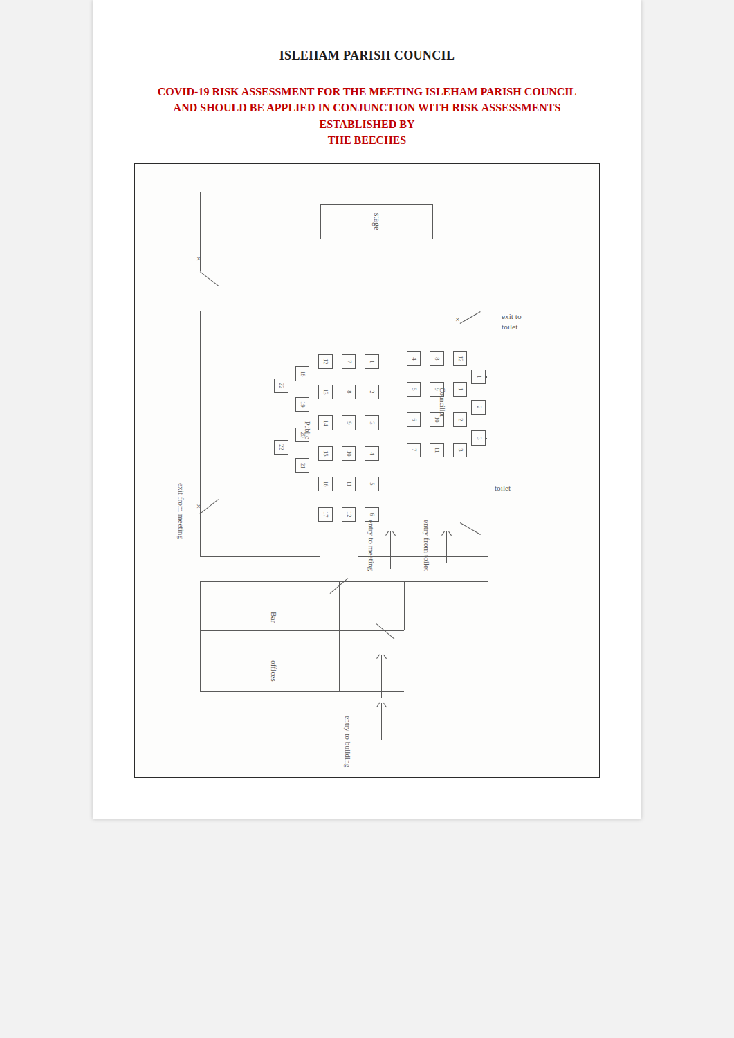ISLEHAM PARISH COUNCIL
COVID-19 RISK ASSESSMENT FOR THE MEETING ISLEHAM PARISH COUNCIL
AND SHOULD BE APPLIED IN CONJUNCTION WITH RISK ASSESSMENTS ESTABLISHED BY
THE BEECHES
stage
×
×
×
4
5
6
7
8
9
10
11
12
1
2
3
1
2
3
Councillor
1
2
3
4
5
6
7
8
9
10
11
12
12
13
14
15
16
17
18
19
20
21
22
22
Public
exit to
toilet
toilet
exit from meeting
entry to meeting
entry from toilet
Bar
offices
entry to building